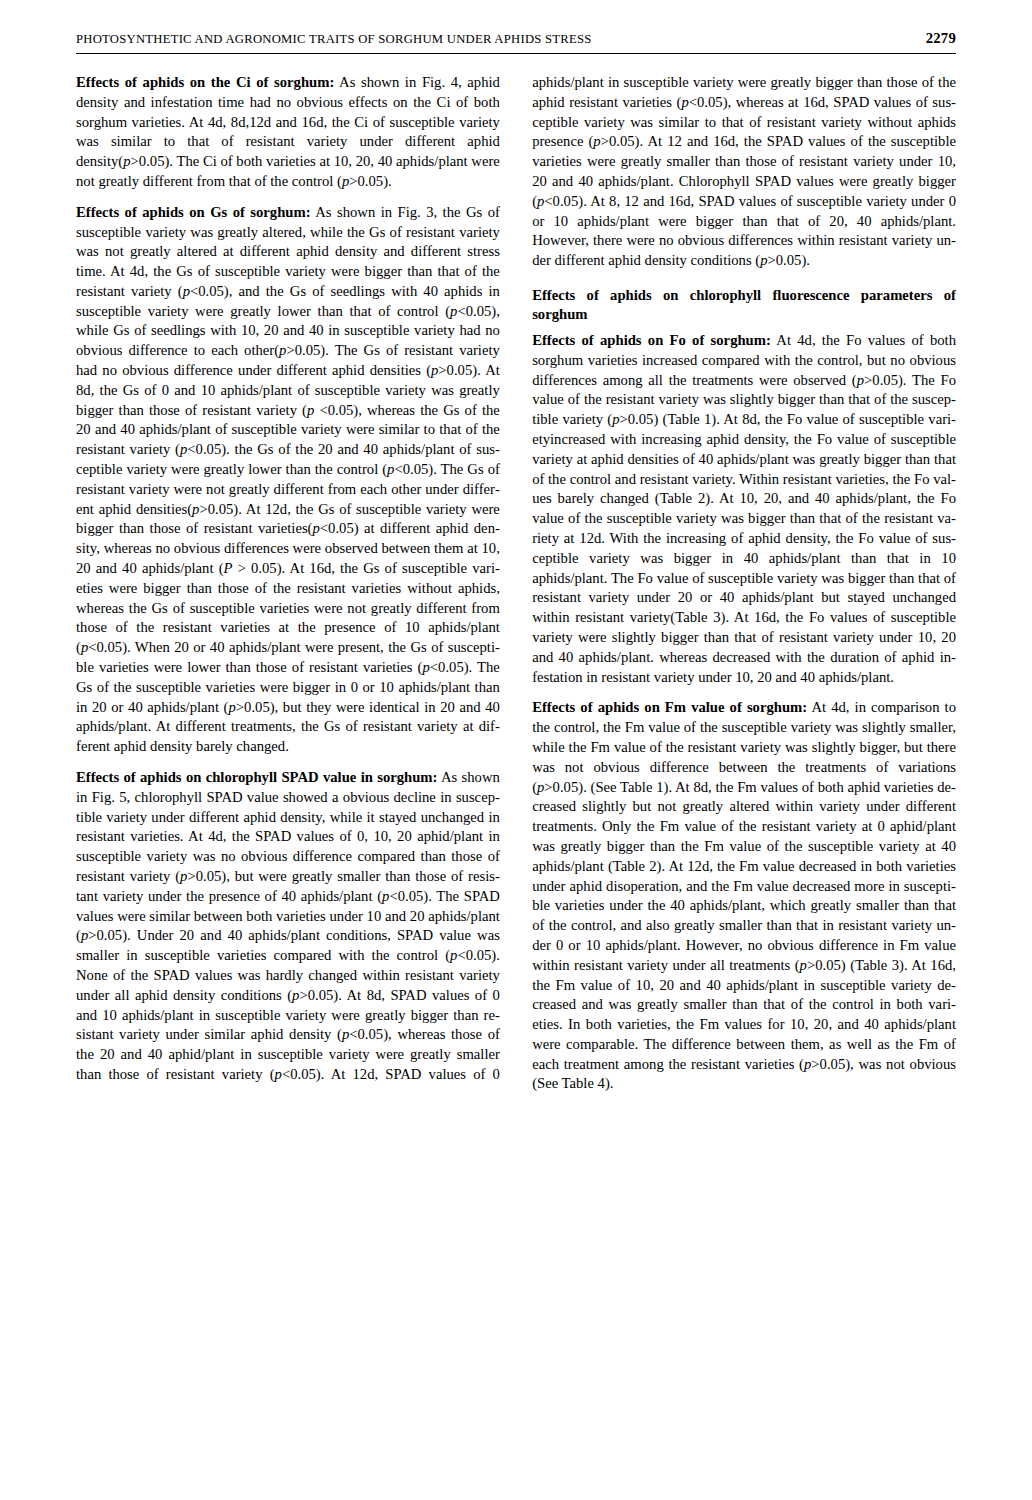Photosynthetic and agronomic traits of sorghum under aphids stress 2279
Effects of aphids on the Ci of sorghum: As shown in Fig. 4, aphid density and infestation time had no obvious effects on the Ci of both sorghum varieties. At 4d, 8d,12d and 16d, the Ci of susceptible variety was similar to that of resistant variety under different aphid density(p>0.05). The Ci of both varieties at 10, 20, 40 aphids/plant were not greatly different from that of the control (p>0.05).
Effects of aphids on Gs of sorghum: As shown in Fig. 3, the Gs of susceptible variety was greatly altered, while the Gs of resistant variety was not greatly altered at different aphid density and different stress time. At 4d, the Gs of susceptible variety were bigger than that of the resistant variety (p<0.05), and the Gs of seedlings with 40 aphids in susceptible variety were greatly lower than that of control (p<0.05), while Gs of seedlings with 10, 20 and 40 in susceptible variety had no obvious difference to each other(p>0.05). The Gs of resistant variety had no obvious difference under different aphid densities (p>0.05). At 8d, the Gs of 0 and 10 aphids/plant of susceptible variety was greatly bigger than those of resistant variety (p <0.05), whereas the Gs of the 20 and 40 aphids/plant of susceptible variety were similar to that of the resistant variety (p<0.05). the Gs of the 20 and 40 aphids/plant of susceptible variety were greatly lower than the control (p<0.05). The Gs of resistant variety were not greatly different from each other under different aphid densities(p>0.05). At 12d, the Gs of susceptible variety were bigger than those of resistant varieties(p<0.05) at different aphid density, whereas no obvious differences were observed between them at 10, 20 and 40 aphids/plant (P > 0.05). At 16d, the Gs of susceptible varieties were bigger than those of the resistant varieties without aphids, whereas the Gs of susceptible varieties were not greatly different from those of the resistant varieties at the presence of 10 aphids/plant (p<0.05). When 20 or 40 aphids/plant were present, the Gs of susceptible varieties were lower than those of resistant varieties (p<0.05). The Gs of the susceptible varieties were bigger in 0 or 10 aphids/plant than in 20 or 40 aphids/plant (p>0.05), but they were identical in 20 and 40 aphids/plant. At different treatments, the Gs of resistant variety at different aphid density barely changed.
Effects of aphids on chlorophyll SPAD value in sorghum: As shown in Fig. 5, chlorophyll SPAD value showed a obvious decline in susceptible variety under different aphid density, while it stayed unchanged in resistant varieties. At 4d, the SPAD values of 0, 10, 20 aphid/plant in susceptible variety was no obvious difference compared than those of resistant variety (p>0.05), but were greatly smaller than those of resistant variety under the presence of 40 aphids/plant (p<0.05). The SPAD values were similar between both varieties under 10 and 20 aphids/plant (p>0.05). Under 20 and 40 aphids/plant conditions, SPAD value was smaller in susceptible varieties compared with the control (p<0.05). None of the SPAD values was hardly changed within resistant variety under all aphid density conditions (p>0.05). At 8d, SPAD values of 0 and 10 aphids/plant in susceptible variety were greatly bigger than resistant variety under similar aphid density (p<0.05), whereas those of the 20 and 40 aphid/plant in susceptible variety were greatly smaller than those of resistant variety (p<0.05). At 12d, SPAD values of 0 aphids/plant in susceptible variety were greatly bigger than those of the aphid resistant varieties (p<0.05), whereas at 16d, SPAD values of susceptible variety was similar to that of resistant variety without aphids presence (p>0.05). At 12 and 16d, the SPAD values of the susceptible varieties were greatly smaller than those of resistant variety under 10, 20 and 40 aphids/plant. Chlorophyll SPAD values were greatly bigger (p<0.05). At 8, 12 and 16d, SPAD values of susceptible variety under 0 or 10 aphids/plant were bigger than that of 20, 40 aphids/plant. However, there were no obvious differences within resistant variety under different aphid density conditions (p>0.05).
Effects of aphids on chlorophyll fluorescence parameters of sorghum
Effects of aphids on Fo of sorghum: At 4d, the Fo values of both sorghum varieties increased compared with the control, but no obvious differences among all the treatments were observed (p>0.05). The Fo value of the resistant variety was slightly bigger than that of the susceptible variety (p>0.05) (Table 1). At 8d, the Fo value of susceptible varietyincreased with increasing aphid density, the Fo value of susceptible variety at aphid densities of 40 aphids/plant was greatly bigger than that of the control and resistant variety. Within resistant varieties, the Fo values barely changed (Table 2). At 10, 20, and 40 aphids/plant, the Fo value of the susceptible variety was bigger than that of the resistant variety at 12d. With the increasing of aphid density, the Fo value of susceptible variety was bigger in 40 aphids/plant than that in 10 aphids/plant. The Fo value of susceptible variety was bigger than that of resistant variety under 20 or 40 aphids/plant but stayed unchanged within resistant variety(Table 3). At 16d, the Fo values of susceptible variety were slightly bigger than that of resistant variety under 10, 20 and 40 aphids/plant. whereas decreased with the duration of aphid infestation in resistant variety under 10, 20 and 40 aphids/plant.
Effects of aphids on Fm value of sorghum: At 4d, in comparison to the control, the Fm value of the susceptible variety was slightly smaller, while the Fm value of the resistant variety was slightly bigger, but there was not obvious difference between the treatments of variations (p>0.05). (See Table 1). At 8d, the Fm values of both aphid varieties decreased slightly but not greatly altered within variety under different treatments. Only the Fm value of the resistant variety at 0 aphid/plant was greatly bigger than the Fm value of the susceptible variety at 40 aphids/plant (Table 2). At 12d, the Fm value decreased in both varieties under aphid disoperation, and the Fm value decreased more in susceptible varieties under the 40 aphids/plant, which greatly smaller than that of the control, and also greatly smaller than that in resistant variety under 0 or 10 aphids/plant. However, no obvious difference in Fm value within resistant variety under all treatments (p>0.05) (Table 3). At 16d, the Fm value of 10, 20 and 40 aphids/plant in susceptible variety decreased and was greatly smaller than that of the control in both varieties. In both varieties, the Fm values for 10, 20, and 40 aphids/plant were comparable. The difference between them, as well as the Fm of each treatment among the resistant varieties (p>0.05), was not obvious (See Table 4).